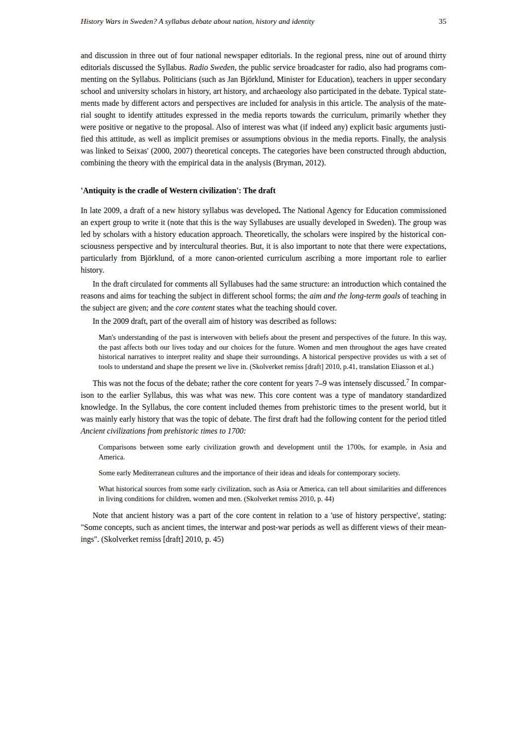History Wars in Sweden? A syllabus debate about nation, history and identity 35
and discussion in three out of four national newspaper editorials. In the regional press, nine out of around thirty editorials discussed the Syllabus. Radio Sweden, the public service broadcaster for radio, also had programs commenting on the Syllabus. Politicians (such as Jan Björklund, Minister for Education), teachers in upper secondary school and university scholars in history, art history, and archaeology also participated in the debate. Typical statements made by different actors and perspectives are included for analysis in this article. The analysis of the material sought to identify attitudes expressed in the media reports towards the curriculum, primarily whether they were positive or negative to the proposal. Also of interest was what (if indeed any) explicit basic arguments justified this attitude, as well as implicit premises or assumptions obvious in the media reports. Finally, the analysis was linked to Seixas' (2000, 2007) theoretical concepts. The categories have been constructed through abduction, combining the theory with the empirical data in the analysis (Bryman, 2012).
'Antiquity is the cradle of Western civilization': The draft
In late 2009, a draft of a new history syllabus was developed. The National Agency for Education commissioned an expert group to write it (note that this is the way Syllabuses are usually developed in Sweden). The group was led by scholars with a history education approach. Theoretically, the scholars were inspired by the historical consciousness perspective and by intercultural theories. But, it is also important to note that there were expectations, particularly from Björklund, of a more canon-oriented curriculum ascribing a more important role to earlier history.
In the draft circulated for comments all Syllabuses had the same structure: an introduction which contained the reasons and aims for teaching the subject in different school forms; the aim and the long-term goals of teaching in the subject are given; and the core content states what the teaching should cover.
In the 2009 draft, part of the overall aim of history was described as follows:
Man's understanding of the past is interwoven with beliefs about the present and perspectives of the future. In this way, the past affects both our lives today and our choices for the future. Women and men throughout the ages have created historical narratives to interpret reality and shape their surroundings. A historical perspective provides us with a set of tools to understand and shape the present we live in. (Skolverket remiss [draft] 2010, p.41, translation Eliasson et al.)
This was not the focus of the debate; rather the core content for years 7–9 was intensely discussed.7 In comparison to the earlier Syllabus, this was what was new. This core content was a type of mandatory standardized knowledge. In the Syllabus, the core content included themes from prehistoric times to the present world, but it was mainly early history that was the topic of debate. The first draft had the following content for the period titled Ancient civilizations from prehistoric times to 1700:
Comparisons between some early civilization growth and development until the 1700s, for example, in Asia and America.
Some early Mediterranean cultures and the importance of their ideas and ideals for contemporary society.
What historical sources from some early civilization, such as Asia or America, can tell about similarities and differences in living conditions for children, women and men. (Skolverket remiss 2010, p. 44)
Note that ancient history was a part of the core content in relation to a 'use of history perspective', stating: "Some concepts, such as ancient times, the interwar and post-war periods as well as different views of their meanings". (Skolverket remiss [draft] 2010, p. 45)